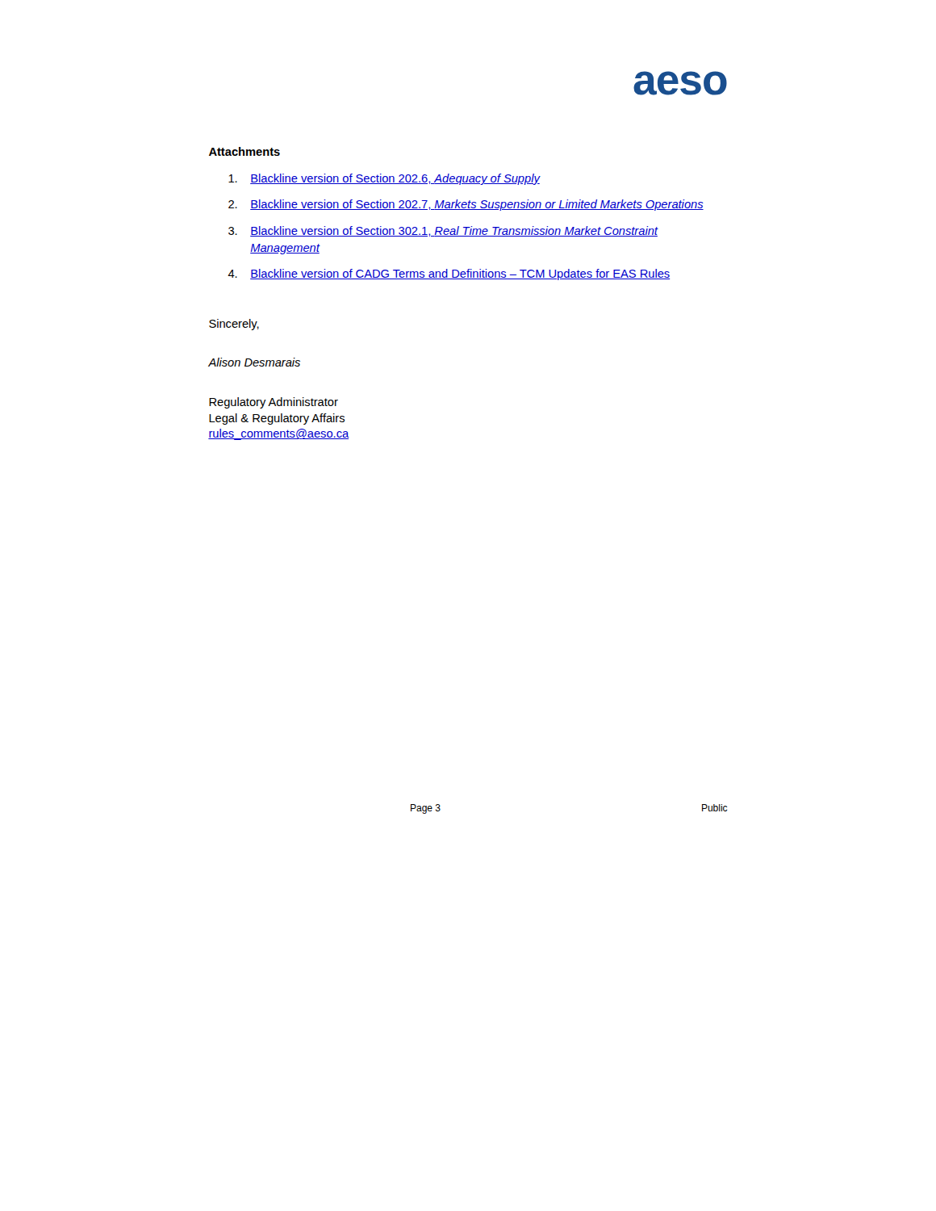aeso
Attachments
Blackline version of Section 202.6, Adequacy of Supply
Blackline version of Section 202.7, Markets Suspension or Limited Markets Operations
Blackline version of Section 302.1, Real Time Transmission Market Constraint Management
Blackline version of CADG Terms and Definitions – TCM Updates for EAS Rules
Sincerely,
Alison Desmarais
Regulatory Administrator
Legal & Regulatory Affairs
rules_comments@aeso.ca
Page 3 Public